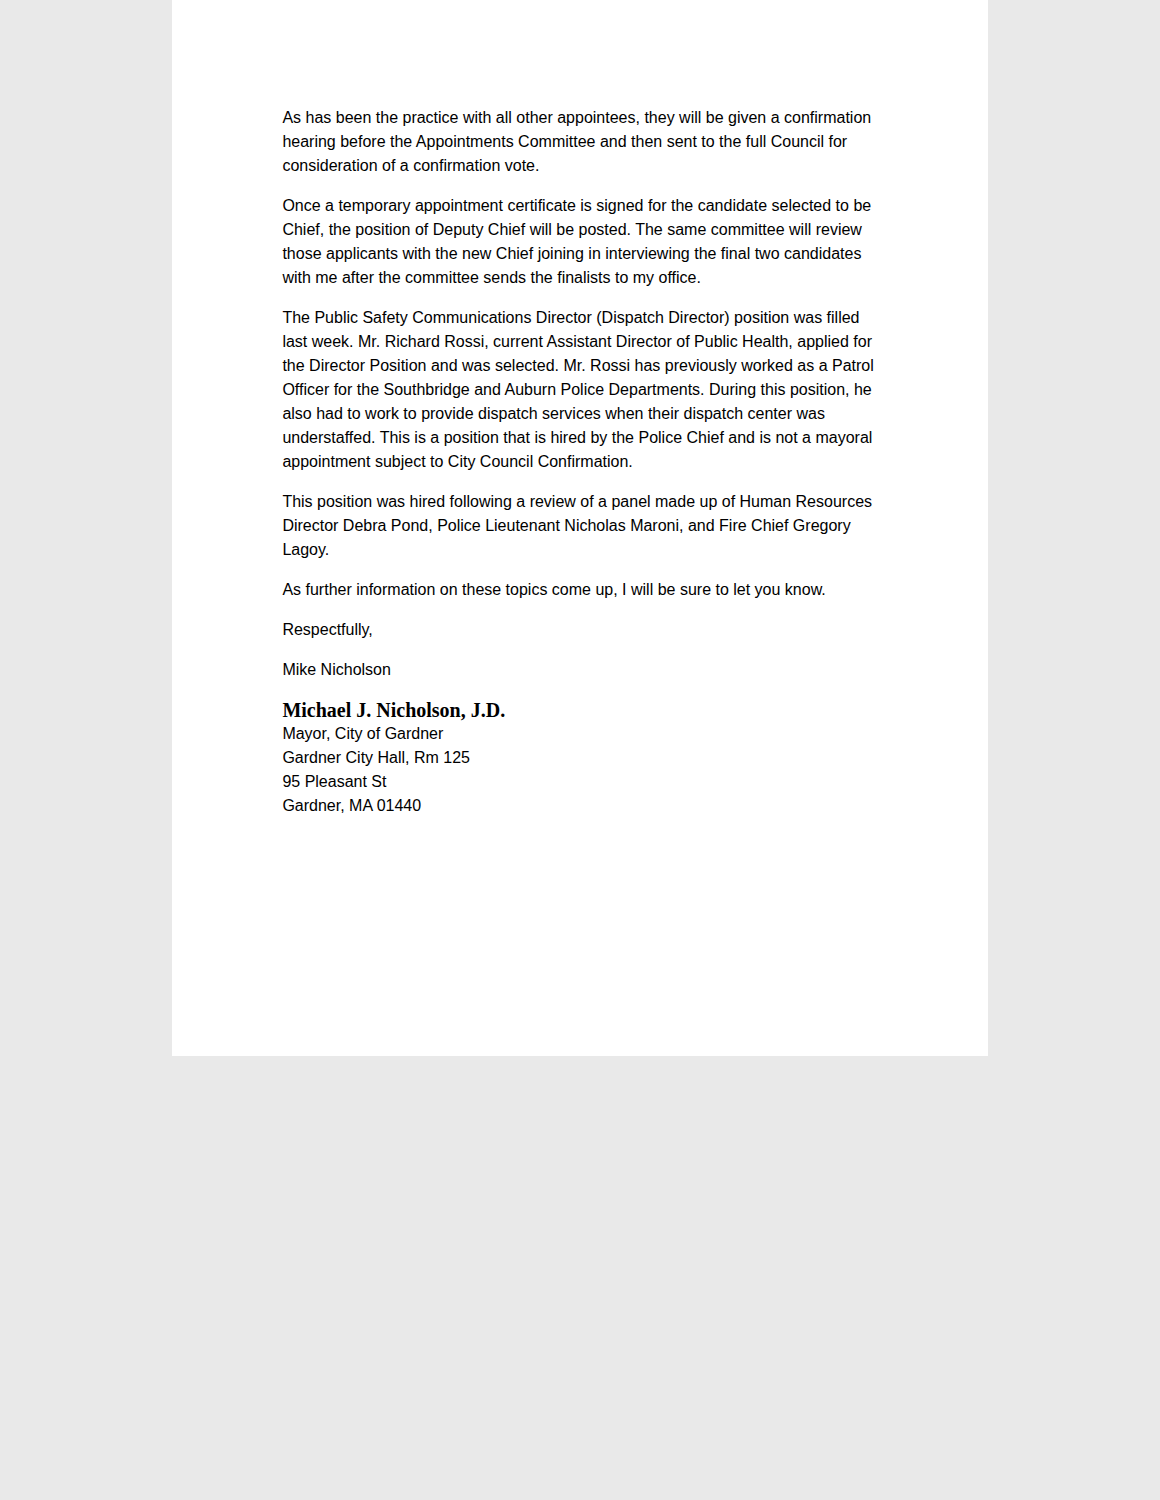As has been the practice with all other appointees, they will be given a confirmation hearing before the Appointments Committee and then sent to the full Council for consideration of a confirmation vote.
Once a temporary appointment certificate is signed for the candidate selected to be Chief, the position of Deputy Chief will be posted. The same committee will review those applicants with the new Chief joining in interviewing the final two candidates with me after the committee sends the finalists to my office.
The Public Safety Communications Director (Dispatch Director) position was filled last week. Mr. Richard Rossi, current Assistant Director of Public Health, applied for the Director Position and was selected. Mr. Rossi has previously worked as a Patrol Officer for the Southbridge and Auburn Police Departments. During this position, he also had to work to provide dispatch services when their dispatch center was understaffed. This is a position that is hired by the Police Chief and is not a mayoral appointment subject to City Council Confirmation.
This position was hired following a review of a panel made up of Human Resources Director Debra Pond, Police Lieutenant Nicholas Maroni, and Fire Chief Gregory Lagoy.
As further information on these topics come up, I will be sure to let you know.
Respectfully,
Mike Nicholson
Michael J. Nicholson, J.D.
Mayor, City of Gardner Gardner City Hall, Rm 125 95 Pleasant St Gardner, MA 01440